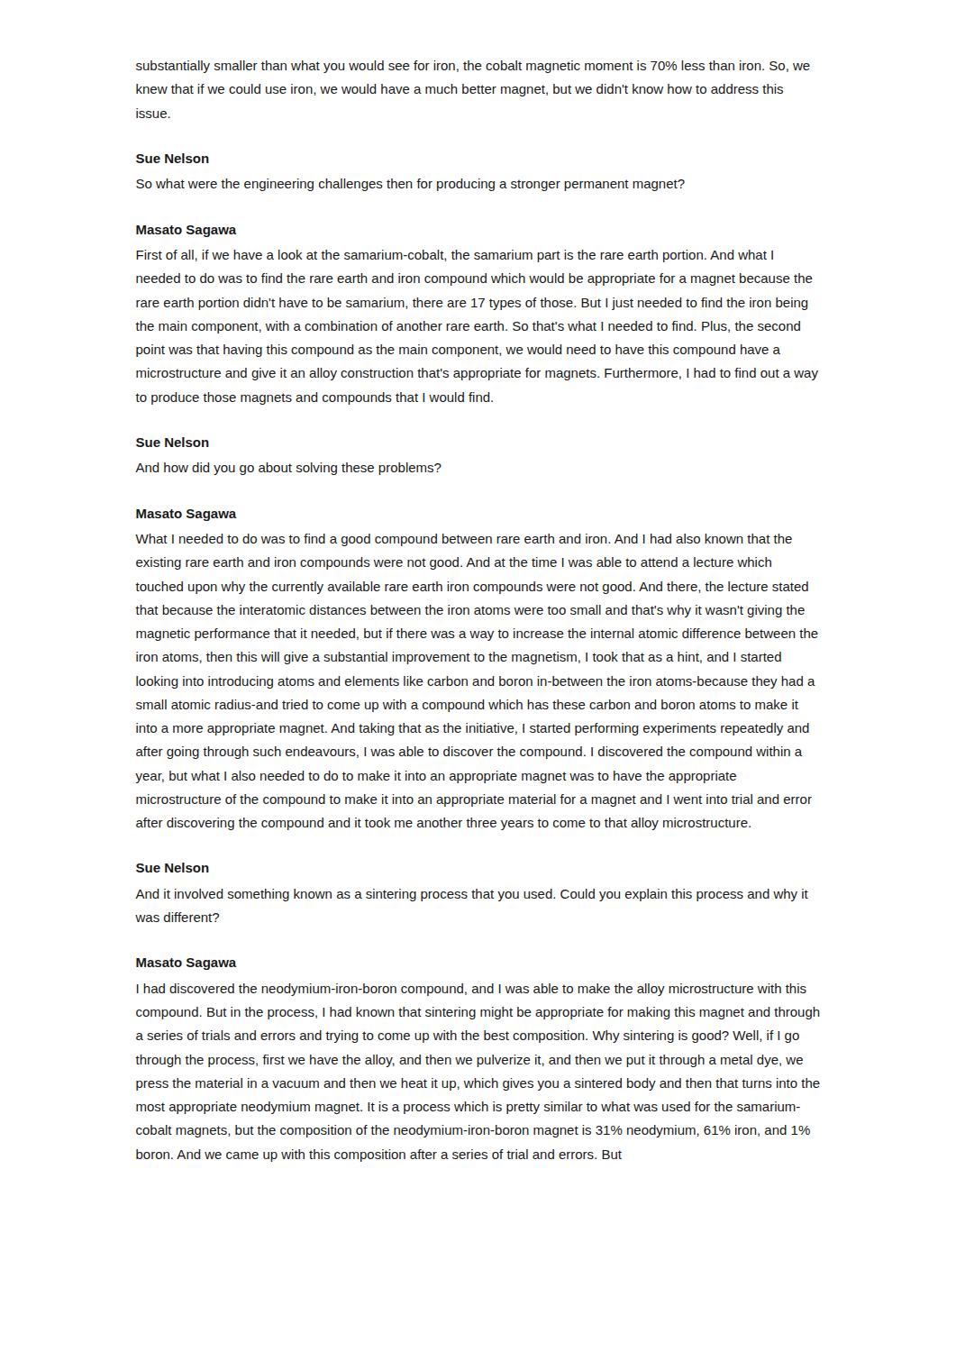substantially smaller than what you would see for iron, the cobalt magnetic moment is 70% less than iron. So, we knew that if we could use iron, we would have a much better magnet, but we didn't know how to address this issue.
Sue Nelson
So what were the engineering challenges then for producing a stronger permanent magnet?
Masato Sagawa
First of all, if we have a look at the samarium-cobalt, the samarium part is the rare earth portion. And what I needed to do was to find the rare earth and iron compound which would be appropriate for a magnet because the rare earth portion didn't have to be samarium, there are 17 types of those. But I just needed to find the iron being the main component, with a combination of another rare earth. So that's what I needed to find. Plus, the second point was that having this compound as the main component, we would need to have this compound have a microstructure and give it an alloy construction that's appropriate for magnets. Furthermore, I had to find out a way to produce those magnets and compounds that I would find.
Sue Nelson
And how did you go about solving these problems?
Masato Sagawa
What I needed to do was to find a good compound between rare earth and iron. And I had also known that the existing rare earth and iron compounds were not good. And at the time I was able to attend a lecture which touched upon why the currently available rare earth iron compounds were not good. And there, the lecture stated that because the interatomic distances between the iron atoms were too small and that's why it wasn't giving the magnetic performance that it needed, but if there was a way to increase the internal atomic difference between the iron atoms, then this will give a substantial improvement to the magnetism, I took that as a hint, and I started looking into introducing atoms and elements like carbon and boron in-between the iron atoms-because they had a small atomic radius-and tried to come up with a compound which has these carbon and boron atoms to make it into a more appropriate magnet. And taking that as the initiative, I started performing experiments repeatedly and after going through such endeavours, I was able to discover the compound. I discovered the compound within a year, but what I also needed to do to make it into an appropriate magnet was to have the appropriate microstructure of the compound to make it into an appropriate material for a magnet and I went into trial and error after discovering the compound and it took me another three years to come to that alloy microstructure.
Sue Nelson
And it involved something known as a sintering process that you used. Could you explain this process and why it was different?
Masato Sagawa
I had discovered the neodymium-iron-boron compound, and I was able to make the alloy microstructure with this compound. But in the process, I had known that sintering might be appropriate for making this magnet and through a series of trials and errors and trying to come up with the best composition. Why sintering is good? Well, if I go through the process, first we have the alloy, and then we pulverize it, and then we put it through a metal dye, we press the material in a vacuum and then we heat it up, which gives you a sintered body and then that turns into the most appropriate neodymium magnet. It is a process which is pretty similar to what was used for the samarium-cobalt magnets, but the composition of the neodymium-iron-boron magnet is 31% neodymium, 61% iron, and 1% boron. And we came up with this composition after a series of trial and errors. But